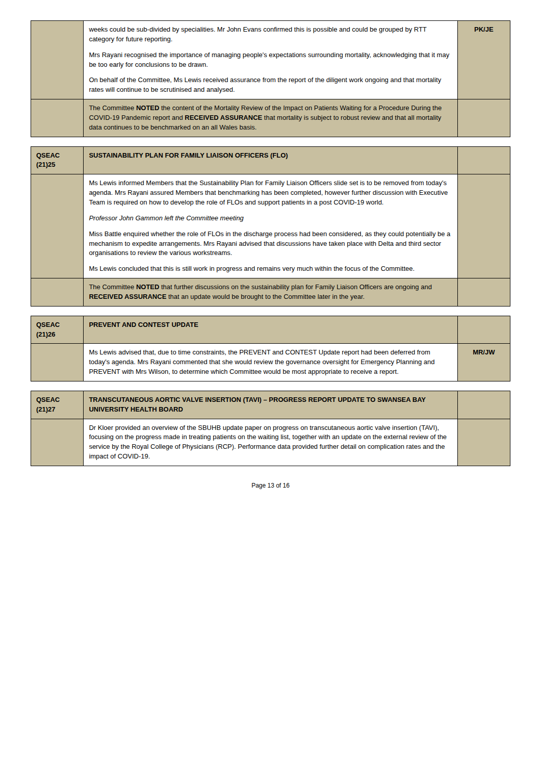| | weeks could be sub-divided by specialities. Mr John Evans confirmed this is possible and could be grouped by RTT category for future reporting. Mrs Rayani recognised the importance of managing people's expectations surrounding mortality, acknowledging that it may be too early for conclusions to be drawn. On behalf of the Committee, Ms Lewis received assurance from the report of the diligent work ongoing and that mortality rates will continue to be scrutinised and analysed. | PK/JE |
| | The Committee NOTED the content of the Mortality Review of the Impact on Patients Waiting for a Procedure During the COVID-19 Pandemic report and RECEIVED ASSURANCE that mortality is subject to robust review and that all mortality data continues to be benchmarked on an all Wales basis. | |
| QSEAC (21)25 | SUSTAINABILITY PLAN FOR FAMILY LIAISON OFFICERS (FLO) | |
| | Ms Lewis informed Members that the Sustainability Plan for Family Liaison Officers slide set is to be removed from today's agenda. Mrs Rayani assured Members that benchmarking has been completed, however further discussion with Executive Team is required on how to develop the role of FLOs and support patients in a post COVID-19 world. Professor John Gammon left the Committee meeting Miss Battle enquired whether the role of FLOs in the discharge process had been considered, as they could potentially be a mechanism to expedite arrangements. Mrs Rayani advised that discussions have taken place with Delta and third sector organisations to review the various workstreams. Ms Lewis concluded that this is still work in progress and remains very much within the focus of the Committee. | |
| | The Committee NOTED that further discussions on the sustainability plan for Family Liaison Officers are ongoing and RECEIVED ASSURANCE that an update would be brought to the Committee later in the year. | |
| QSEAC (21)26 | PREVENT AND CONTEST UPDATE | |
| | Ms Lewis advised that, due to time constraints, the PREVENT and CONTEST Update report had been deferred from today's agenda. Mrs Rayani commented that she would review the governance oversight for Emergency Planning and PREVENT with Mrs Wilson, to determine which Committee would be most appropriate to receive a report. | MR/JW |
| QSEAC (21)27 | TRANSCUTANEOUS AORTIC VALVE INSERTION (TAVI) – PROGRESS REPORT UPDATE TO SWANSEA BAY UNIVERSITY HEALTH BOARD | |
| | Dr Kloer provided an overview of the SBUHB update paper on progress on transcutaneous aortic valve insertion (TAVI), focusing on the progress made in treating patients on the waiting list, together with an update on the external review of the service by the Royal College of Physicians (RCP). Performance data provided further detail on complication rates and the impact of COVID-19. | |
Page 13 of 16